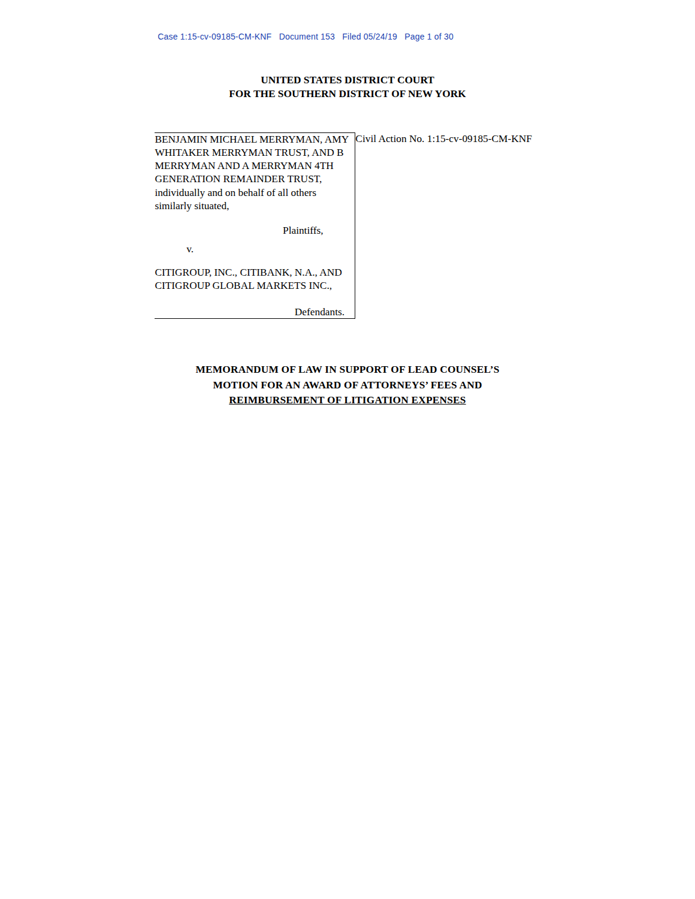Case 1:15-cv-09185-CM-KNF Document 153 Filed 05/24/19 Page 1 of 30
UNITED STATES DISTRICT COURT
FOR THE SOUTHERN DISTRICT OF NEW YORK
| Benjamin Michael Merryman, Amy Whitaker Merryman Trust, and B Merryman and A Merryman 4th Generation Remainder Trust, individually and on behalf of all others similarly situated, Plaintiffs, v. Citigroup, Inc., Citibank, N.A., and Citigroup Global Markets Inc., Defendants. | Civil Action No. 1:15-cv-09185-CM-KNF |
MEMORANDUM OF LAW IN SUPPORT OF LEAD COUNSEL’S
MOTION FOR AN AWARD OF ATTORNEYS’ FEES AND
REIMBURSEMENT OF LITIGATION EXPENSES